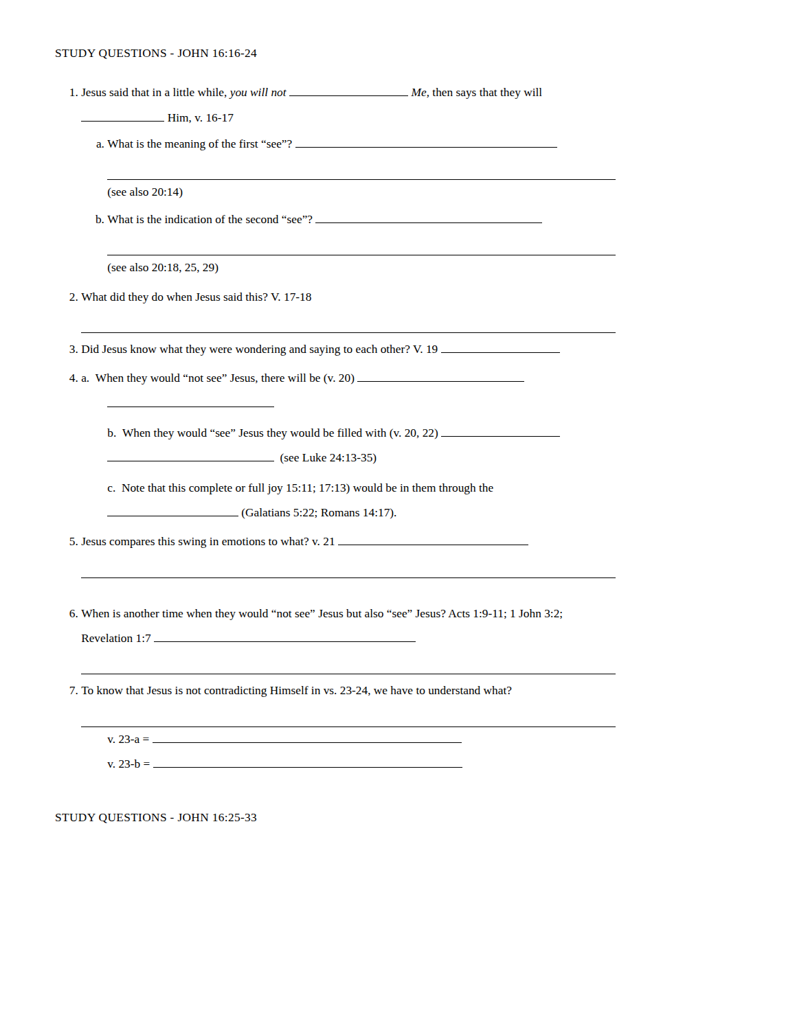STUDY QUESTIONS - JOHN 16:16-24
Jesus said that in a little while, you will not Me, then says that they will Him, v. 16-17
What is the meaning of the first “see”? (see also 20:14)
What is the indication of the second “see”? (see also 20:18, 25, 29)
What did they do when Jesus said this? V. 17-18
Did Jesus know what they were wondering and saying to each other? V. 19
a. When they would “not see” Jesus, there will be (v. 20)
b. When they would “see” Jesus they would be filled with (v. 20, 22)
(see Luke 24:13-35)
c. Note that this complete or full joy 15:11; 17:13) would be in them through the
(Galatians 5:22; Romans 14:17).
Jesus compares this swing in emotions to what? v. 21
When is another time when they would “not see” Jesus but also “see” Jesus? Acts 1:9-11; 1 John 3:2; Revelation 1:7
To know that Jesus is not contradicting Himself in vs. 23-24, we have to understand what?
v. 23-a =
v. 23-b =
STUDY QUESTIONS - JOHN 16:25-33